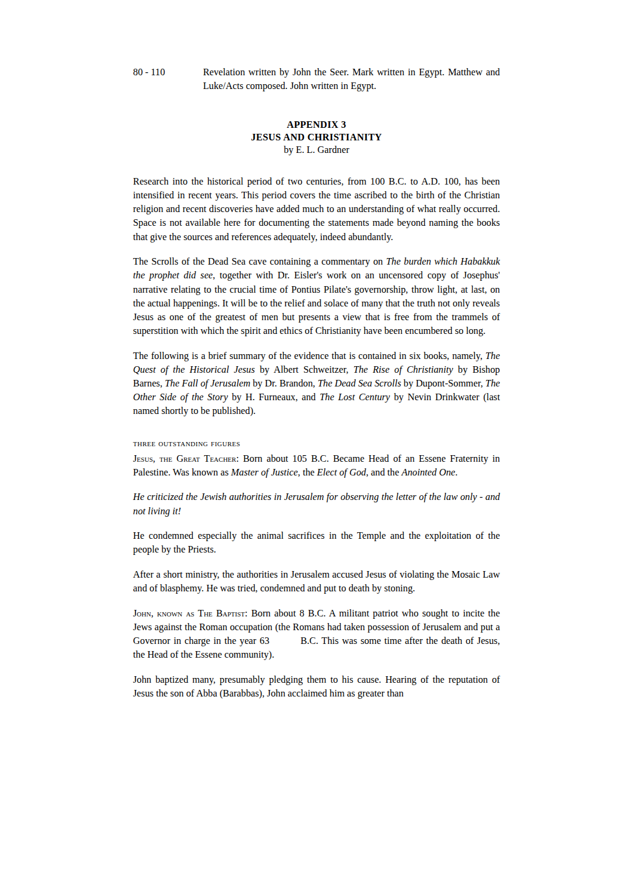80 - 110
Revelation written by John the Seer. Mark written in Egypt. Matthew and Luke/Acts composed. John written in Egypt.
APPENDIX 3
JESUS AND CHRISTIANITY
by E. L. Gardner
Research into the historical period of two centuries, from 100 B.C. to A.D. 100, has been intensified in recent years. This period covers the time ascribed to the birth of the Christian religion and recent discoveries have added much to an understanding of what really occurred. Space is not available here for documenting the statements made beyond naming the books that give the sources and references adequately, indeed abundantly.
The Scrolls of the Dead Sea cave containing a commentary on The burden which Habakkuk the prophet did see, together with Dr. Eisler's work on an uncensored copy of Josephus' narrative relating to the crucial time of Pontius Pilate's governorship, throw light, at last, on the actual happenings. It will be to the relief and solace of many that the truth not only reveals Jesus as one of the greatest of men but presents a view that is free from the trammels of superstition with which the spirit and ethics of Christianity have been encumbered so long.
The following is a brief summary of the evidence that is contained in six books, namely, The Quest of the Historical Jesus by Albert Schweitzer, The Rise of Christianity by Bishop Barnes, The Fall of Jerusalem by Dr. Brandon, The Dead Sea Scrolls by Dupont-Sommer, The Other Side of the Story by H. Furneaux, and The Lost Century by Nevin Drinkwater (last named shortly to be published).
three outstanding figures
Jesus, the Great Teacher: Born about 105 B.C. Became Head of an Essene Fraternity in Palestine. Was known as Master of Justice, the Elect of God, and the Anointed One.
He criticized the Jewish authorities in Jerusalem for observing the letter of the law only - and not living it!
He condemned especially the animal sacrifices in the Temple and the exploitation of the people by the Priests.
After a short ministry, the authorities in Jerusalem accused Jesus of violating the Mosaic Law and of blasphemy. He was tried, condemned and put to death by stoning.
John, known as The Baptist: Born about 8 B.C. A militant patriot who sought to incite the Jews against the Roman occupation (the Romans had taken possession of Jerusalem and put a Governor in charge in the year 63 B.C. This was some time after the death of Jesus, the Head of the Essene community).
John baptized many, presumably pledging them to his cause. Hearing of the reputation of Jesus the son of Abba (Barabbas), John acclaimed him as greater than